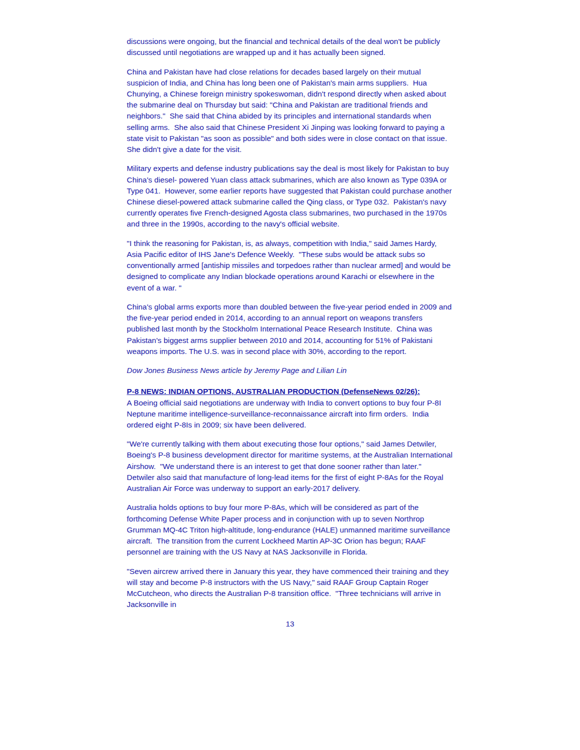discussions were ongoing, but the financial and technical details of the deal won't be publicly discussed until negotiations are wrapped up and it has actually been signed.
China and Pakistan have had close relations for decades based largely on their mutual suspicion of India, and China has long been one of Pakistan's main arms suppliers. Hua Chunying, a Chinese foreign ministry spokeswoman, didn't respond directly when asked about the submarine deal on Thursday but said: "China and Pakistan are traditional friends and neighbors." She said that China abided by its principles and international standards when selling arms. She also said that Chinese President Xi Jinping was looking forward to paying a state visit to Pakistan "as soon as possible" and both sides were in close contact on that issue. She didn't give a date for the visit.
Military experts and defense industry publications say the deal is most likely for Pakistan to buy China's diesel- powered Yuan class attack submarines, which are also known as Type 039A or Type 041. However, some earlier reports have suggested that Pakistan could purchase another Chinese diesel-powered attack submarine called the Qing class, or Type 032. Pakistan's navy currently operates five French-designed Agosta class submarines, two purchased in the 1970s and three in the 1990s, according to the navy's official website.
"I think the reasoning for Pakistan, is, as always, competition with India," said James Hardy, Asia Pacific editor of IHS Jane's Defence Weekly. "These subs would be attack subs so conventionally armed [antiship missiles and torpedoes rather than nuclear armed] and would be designed to complicate any Indian blockade operations around Karachi or elsewhere in the event of a war. "
China's global arms exports more than doubled between the five-year period ended in 2009 and the five-year period ended in 2014, according to an annual report on weapons transfers published last month by the Stockholm International Peace Research Institute. China was Pakistan's biggest arms supplier between 2010 and 2014, accounting for 51% of Pakistani weapons imports. The U.S. was in second place with 30%, according to the report.
Dow Jones Business News article by Jeremy Page and Lilian Lin
P-8 NEWS: INDIAN OPTIONS, AUSTRALIAN PRODUCTION (DefenseNews 02/26):
A Boeing official said negotiations are underway with India to convert options to buy four P-8I Neptune maritime intelligence-surveillance-reconnaissance aircraft into firm orders. India ordered eight P-8Is in 2009; six have been delivered.
"We're currently talking with them about executing those four options," said James Detwiler, Boeing's P-8 business development director for maritime systems, at the Australian International Airshow. "We understand there is an interest to get that done sooner rather than later." Detwiler also said that manufacture of long-lead items for the first of eight P-8As for the Royal Australian Air Force was underway to support an early-2017 delivery.
Australia holds options to buy four more P-8As, which will be considered as part of the forthcoming Defense White Paper process and in conjunction with up to seven Northrop Grumman MQ-4C Triton high-altitude, long-endurance (HALE) unmanned maritime surveillance aircraft. The transition from the current Lockheed Martin AP-3C Orion has begun; RAAF personnel are training with the US Navy at NAS Jacksonville in Florida.
"Seven aircrew arrived there in January this year, they have commenced their training and they will stay and become P-8 instructors with the US Navy," said RAAF Group Captain Roger McCutcheon, who directs the Australian P-8 transition office. "Three technicians will arrive in Jacksonville in
13